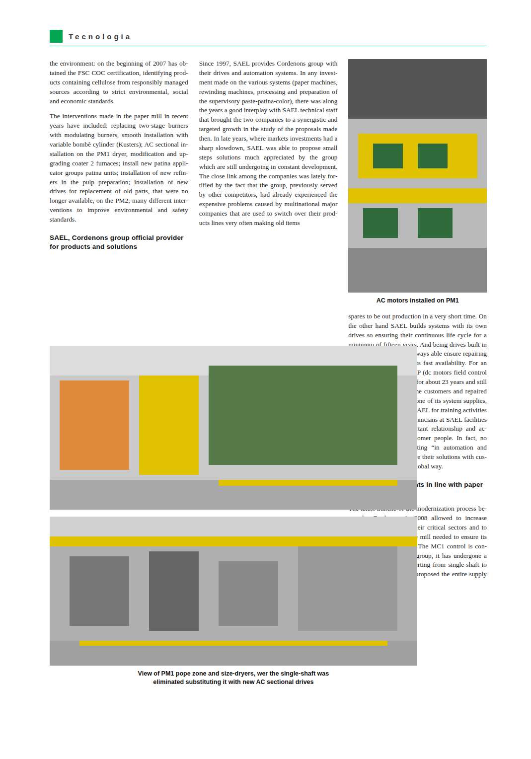Tecnologia
the environment: on the beginning of 2007 has obtained the FSC COC certification, identifying products containing cellulose from responsibly managed sources according to strict environmental, social and economic standards.
The interventions made in the paper mill in recent years have included: replacing two-stage burners with modulating burners, smooth installation with variable bombè cylinder (Kusters); AC sectional installation on the PM1 dryer, modification and upgrading coater 2 furnaces; install new patina applicator groups patina units; installation of new refiners in the pulp preparation; installation of new drives for replacement of old parts, that were no longer available, on the PM2; many different interventions to improve environmental and safety standards.
SAEL, Cordenons group official provider for products and solutions
Since 1997, SAEL provides Cordenons group with their drives and automation systems. In any investment made on the various systems (paper machines, rewinding machines, processing and preparation of the supervisory paste-patina-color), there was along the years a good interplay with SAEL technical staff that brought the two companies to a synergistic and targeted growth in the study of the proposals made then. In late years, where markets investments had a sharp slowdown, SAEL was able to propose small steps solutions much appreciated by the group which are still undergoing in constant development. The close link among the companies was lately fortified by the fact that the group, previously served by other competitors, had already experienced the expensive problems caused by multinational major companies that are used to switch over their products lines very often making old items
AC motors installed on PM1
spares to be out production in a very short time. On the other hand SAEL builds systems with its own drives so ensuring their continuous life cycle for a minimum of fifteen years. And being drives built in SAEL, the company is always able ensure repairing and guarantees spare parts fast availability. For an example, the drive SCCTP (dc motors field control module) is on the market for about 23 years and still is normally supplied to the customers and repaired if ever needed. For each one of its system supplies, the company also asked SAEL for training activities to be made with plant technicians at SAEL facilities so establishing an important relationship and acquaintance with the customer people. In fact, no other reality now operating “in automation and drives systems field” share their solutions with customers in a so open and global way.
Calibrated investments in line with paper machine evolution
The latest tranche of the modernization process begun by Cordenons in 2008 allowed to increase safety of the plants in their critical sectors and to continue expansion in the mill needed to ensure its continuous development. The MC1 control is considered strategic for the group, it has undergone a radical transformation starting from single-shaft to sectional control. SAEL proposed the entire supply divided into small
View of PM1 pope zone and size-dryers, wer the single-shaft was
eliminated substituting it with new AC sectional drives